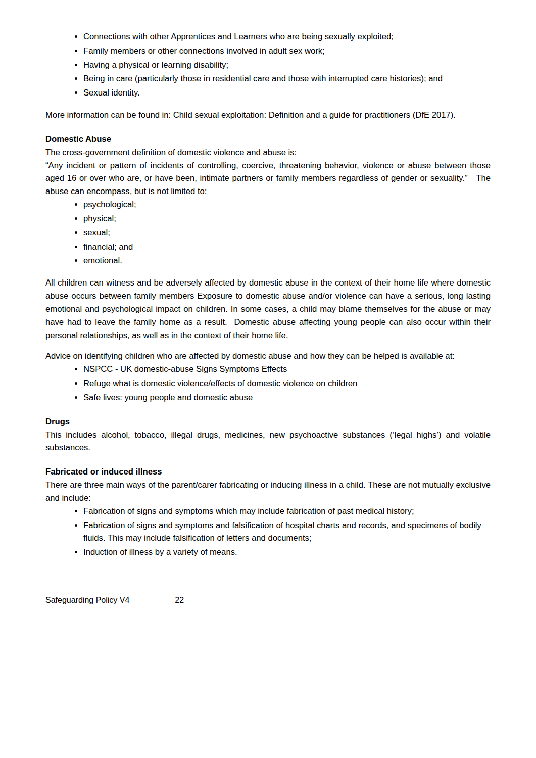Connections with other Apprentices and Learners who are being sexually exploited;
Family members or other connections involved in adult sex work;
Having a physical or learning disability;
Being in care (particularly those in residential care and those with interrupted care histories); and
Sexual identity.
More information can be found in: Child sexual exploitation: Definition and a guide for practitioners (DfE 2017).
Domestic Abuse
The cross-government definition of domestic violence and abuse is:
“Any incident or pattern of incidents of controlling, coercive, threatening behavior, violence or abuse between those aged 16 or over who are, or have been, intimate partners or family members regardless of gender or sexuality.” The abuse can encompass, but is not limited to:
psychological;
physical;
sexual;
financial; and
emotional.
All children can witness and be adversely affected by domestic abuse in the context of their home life where domestic abuse occurs between family members Exposure to domestic abuse and/or violence can have a serious, long lasting emotional and psychological impact on children. In some cases, a child may blame themselves for the abuse or may have had to leave the family home as a result. Domestic abuse affecting young people can also occur within their personal relationships, as well as in the context of their home life.
Advice on identifying children who are affected by domestic abuse and how they can be helped is available at:
NSPCC - UK domestic-abuse Signs Symptoms Effects
Refuge what is domestic violence/effects of domestic violence on children
Safe lives: young people and domestic abuse
Drugs
This includes alcohol, tobacco, illegal drugs, medicines, new psychoactive substances (‘legal highs’) and volatile substances.
Fabricated or induced illness
There are three main ways of the parent/carer fabricating or inducing illness in a child. These are not mutually exclusive and include:
Fabrication of signs and symptoms which may include fabrication of past medical history;
Fabrication of signs and symptoms and falsification of hospital charts and records, and specimens of bodily fluids. This may include falsification of letters and documents;
Induction of illness by a variety of means.
Safeguarding Policy V422